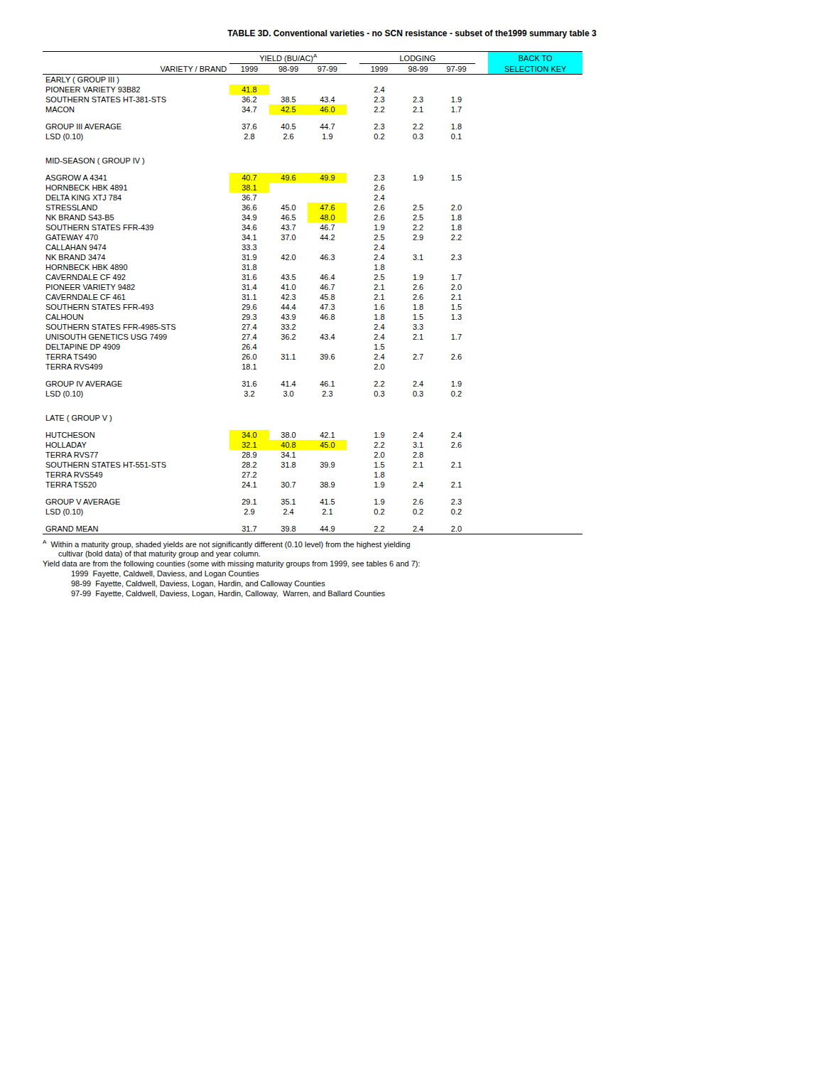TABLE 3D. Conventional varieties - no SCN resistance - subset of the1999 summary table 3
| | YIELD (BU/AC) A | | LODGING | | BACK TO |
| VARIETY / BRAND | 1999 | 98-99 | 97-99 | | 1999 | 98-99 | 97-99 | | SELECTION KEY |
| EARLY ( GROUP III ) | |
| PIONEER VARIETY 93B82 | 41.8 | | | | 2.4 | | | | |
| SOUTHERN STATES HT-381-STS | 36.2 | 38.5 | 43.4 | | 2.3 | 2.3 | 1.9 | | |
| MACON | 34.7 | 42.5 | 46.0 | | 2.2 | 2.1 | 1.7 | | |
| GROUP III AVERAGE | 37.6 | 40.5 | 44.7 | | 2.3 | 2.2 | 1.8 | | |
| LSD (0.10) | 2.8 | 2.6 | 1.9 | | 0.2 | 0.3 | 0.1 | | |
| MID-SEASON ( GROUP IV ) | |
| ASGROW A 4341 | 40.7 | 49.6 | 49.9 | | 2.3 | 1.9 | 1.5 | | |
| HORNBECK HBK 4891 | 38.1 | | | | 2.6 | | | | |
| DELTA KING XTJ 784 | 36.7 | | | | 2.4 | | | | |
| STRESSLAND | 36.6 | 45.0 | 47.6 | | 2.6 | 2.5 | 2.0 | | |
| NK BRAND S43-B5 | 34.9 | 46.5 | 48.0 | | 2.6 | 2.5 | 1.8 | | |
| SOUTHERN STATES FFR-439 | 34.6 | 43.7 | 46.7 | | 1.9 | 2.2 | 1.8 | | |
| GATEWAY 470 | 34.1 | 37.0 | 44.2 | | 2.5 | 2.9 | 2.2 | | |
| CALLAHAN 9474 | 33.3 | | | | 2.4 | | | | |
| NK BRAND 3474 | 31.9 | 42.0 | 46.3 | | 2.4 | 3.1 | 2.3 | | |
| HORNBECK HBK 4890 | 31.8 | | | | 1.8 | | | | |
| CAVERNDALE CF 492 | 31.6 | 43.5 | 46.4 | | 2.5 | 1.9 | 1.7 | | |
| PIONEER VARIETY 9482 | 31.4 | 41.0 | 46.7 | | 2.1 | 2.6 | 2.0 | | |
| CAVERNDALE CF 461 | 31.1 | 42.3 | 45.8 | | 2.1 | 2.6 | 2.1 | | |
| SOUTHERN STATES FFR-493 | 29.6 | 44.4 | 47.3 | | 1.6 | 1.8 | 1.5 | | |
| CALHOUN | 29.3 | 43.9 | 46.8 | | 1.8 | 1.5 | 1.3 | | |
| SOUTHERN STATES FFR-4985-STS | 27.4 | 33.2 | | | 2.4 | 3.3 | | | |
| UNISOUTH GENETICS USG 7499 | 27.4 | 36.2 | 43.4 | | 2.4 | 2.1 | 1.7 | | |
| DELTAPINE DP 4909 | 26.4 | | | | 1.5 | | | | |
| TERRA TS490 | 26.0 | 31.1 | 39.6 | | 2.4 | 2.7 | 2.6 | | |
| TERRA RVS499 | 18.1 | | | | 2.0 | | | | |
| GROUP IV AVERAGE | 31.6 | 41.4 | 46.1 | | 2.2 | 2.4 | 1.9 | | |
| LSD (0.10) | 3.2 | 3.0 | 2.3 | | 0.3 | 0.3 | 0.2 | | |
| LATE ( GROUP V ) | |
| HUTCHESON | 34.0 | 38.0 | 42.1 | | 1.9 | 2.4 | 2.4 | | |
| HOLLADAY | 32.1 | 40.8 | 45.0 | | 2.2 | 3.1 | 2.6 | | |
| TERRA RVS77 | 28.9 | 34.1 | | | 2.0 | 2.8 | | | |
| SOUTHERN STATES HT-551-STS | 28.2 | 31.8 | 39.9 | | 1.5 | 2.1 | 2.1 | | |
| TERRA RVS549 | 27.2 | | | | 1.8 | | | | |
| TERRA TS520 | 24.1 | 30.7 | 38.9 | | 1.9 | 2.4 | 2.1 | | |
| GROUP V AVERAGE | 29.1 | 35.1 | 41.5 | | 1.9 | 2.6 | 2.3 | | |
| LSD (0.10) | 2.9 | 2.4 | 2.1 | | 0.2 | 0.2 | 0.2 | | |
| GRAND MEAN | 31.7 | 39.8 | 44.9 | | 2.2 | 2.4 | 2.0 | | |
A Within a maturity group, shaded yields are not significantly different (0.10 level) from the highest yielding
cultivar (bold data) of that maturity group and year column.
Yield data are from the following counties (some with missing maturity groups from 1999, see tables 6 and 7):
1999 Fayette, Caldwell, Daviess, and Logan Counties
98-99 Fayette, Caldwell, Daviess, Logan, Hardin, and Calloway Counties
97-99 Fayette, Caldwell, Daviess, Logan, Hardin, Calloway, Warren, and Ballard Counties